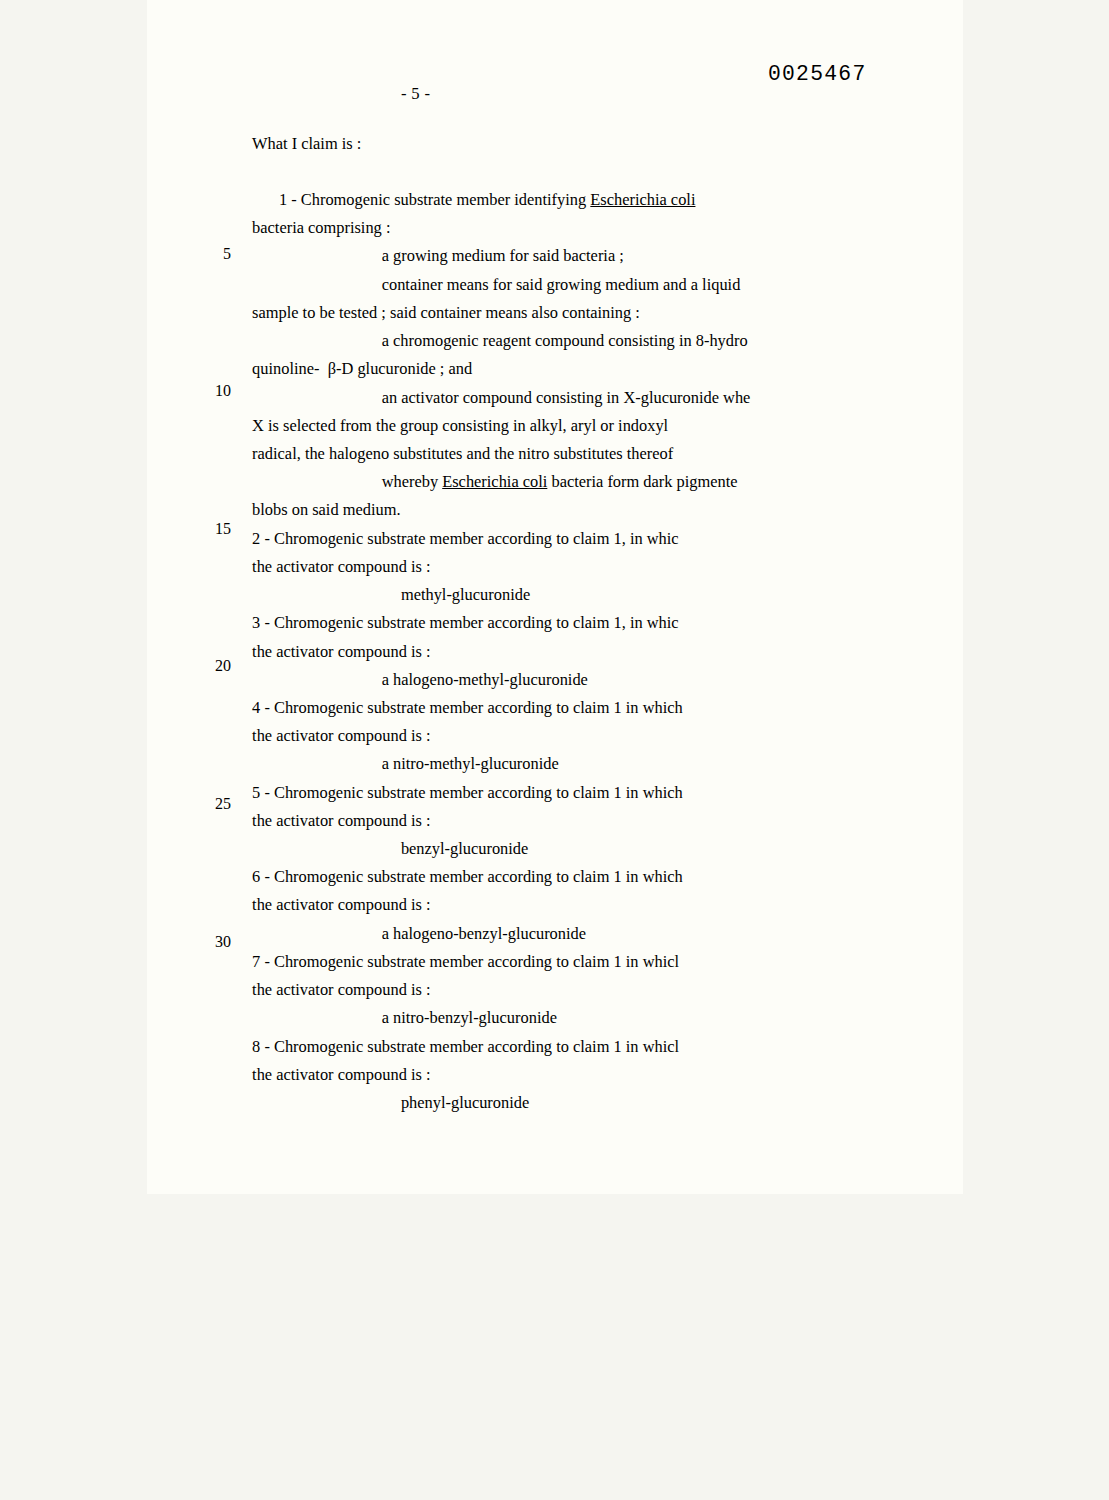- 5 - 0025467
5
10
15
20
25
30
What I claim is :
1 - Chromogenic substrate member identifying Escherichia coli
bacteria comprising :
a growing medium for said bacteria ;
container means for said growing medium and a liquid
sample to be tested ; said container means also containing :
a chromogenic reagent compound consisting in 8-hydro
quinoline- β-D glucuronide ; and
an activator compound consisting in X-glucuronide whe
X is selected from the group consisting in alkyl, aryl or indoxyl
radical, the halogeno substitutes and the nitro substitutes thereof
whereby Escherichia coli bacteria form dark pigmente
blobs on said medium.
2 - Chromogenic substrate member according to claim 1, in whic
the activator compound is :
methyl-glucuronide
3 - Chromogenic substrate member according to claim 1, in whic
the activator compound is :
a halogeno-methyl-glucuronide
4 - Chromogenic substrate member according to claim 1 in which
the activator compound is :
a nitro-methyl-glucuronide
5 - Chromogenic substrate member according to claim 1 in which
the activator compound is :
benzyl-glucuronide
6 - Chromogenic substrate member according to claim 1 in which
the activator compound is :
a halogeno-benzyl-glucuronide
7 - Chromogenic substrate member according to claim 1 in whicl
the activator compound is :
a nitro-benzyl-glucuronide
8 - Chromogenic substrate member according to claim 1 in whicl
the activator compound is :
phenyl-glucuronide